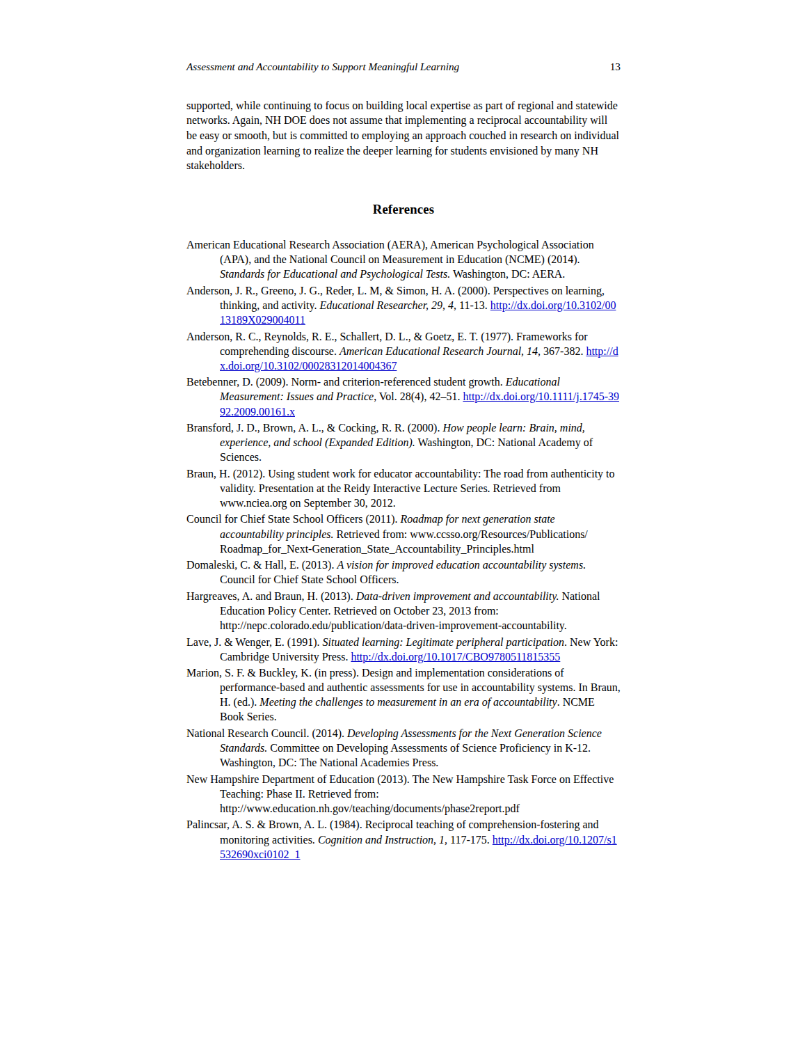Assessment and Accountability to Support Meaningful Learning 13
supported, while continuing to focus on building local expertise as part of regional and statewide networks. Again, NH DOE does not assume that implementing a reciprocal accountability will be easy or smooth, but is committed to employing an approach couched in research on individual and organization learning to realize the deeper learning for students envisioned by many NH stakeholders.
References
American Educational Research Association (AERA), American Psychological Association (APA), and the National Council on Measurement in Education (NCME) (2014). Standards for Educational and Psychological Tests. Washington, DC: AERA.
Anderson, J. R., Greeno, J. G., Reder, L. M, & Simon, H. A. (2000). Perspectives on learning, thinking, and activity. Educational Researcher, 29, 4, 11-13. http://dx.doi.org/10.3102/0013189X029004011
Anderson, R. C., Reynolds, R. E., Schallert, D. L., & Goetz, E. T. (1977). Frameworks for comprehending discourse. American Educational Research Journal, 14, 367-382. http://dx.doi.org/10.3102/00028312014004367
Betebenner, D. (2009). Norm- and criterion-referenced student growth. Educational Measurement: Issues and Practice, Vol. 28(4), 42–51. http://dx.doi.org/10.1111/j.1745-3992.2009.00161.x
Bransford, J. D., Brown, A. L., & Cocking, R. R. (2000). How people learn: Brain, mind, experience, and school (Expanded Edition). Washington, DC: National Academy of Sciences.
Braun, H. (2012). Using student work for educator accountability: The road from authenticity to validity. Presentation at the Reidy Interactive Lecture Series. Retrieved from www.nciea.org on September 30, 2012.
Council for Chief State School Officers (2011). Roadmap for next generation state accountability principles. Retrieved from: www.ccsso.org/Resources/Publications/ Roadmap_for_Next-Generation_State_Accountability_Principles.html
Domaleski, C. & Hall, E. (2013). A vision for improved education accountability systems. Council for Chief State School Officers.
Hargreaves, A. and Braun, H. (2013). Data-driven improvement and accountability. National Education Policy Center. Retrieved on October 23, 2013 from: http://nepc.colorado.edu/publication/data-driven-improvement-accountability.
Lave, J. & Wenger, E. (1991). Situated learning: Legitimate peripheral participation. New York: Cambridge University Press. http://dx.doi.org/10.1017/CBO9780511815355
Marion, S. F. & Buckley, K. (in press). Design and implementation considerations of performance-based and authentic assessments for use in accountability systems. In Braun, H. (ed.). Meeting the challenges to measurement in an era of accountability. NCME Book Series.
National Research Council. (2014). Developing Assessments for the Next Generation Science Standards. Committee on Developing Assessments of Science Proficiency in K-12. Washington, DC: The National Academies Press.
New Hampshire Department of Education (2013). The New Hampshire Task Force on Effective Teaching: Phase II. Retrieved from: http://www.education.nh.gov/teaching/documents/phase2report.pdf
Palincsar, A. S. & Brown, A. L. (1984). Reciprocal teaching of comprehension-fostering and monitoring activities. Cognition and Instruction, 1, 117-175. http://dx.doi.org/10.1207/s1532690xci0102_1